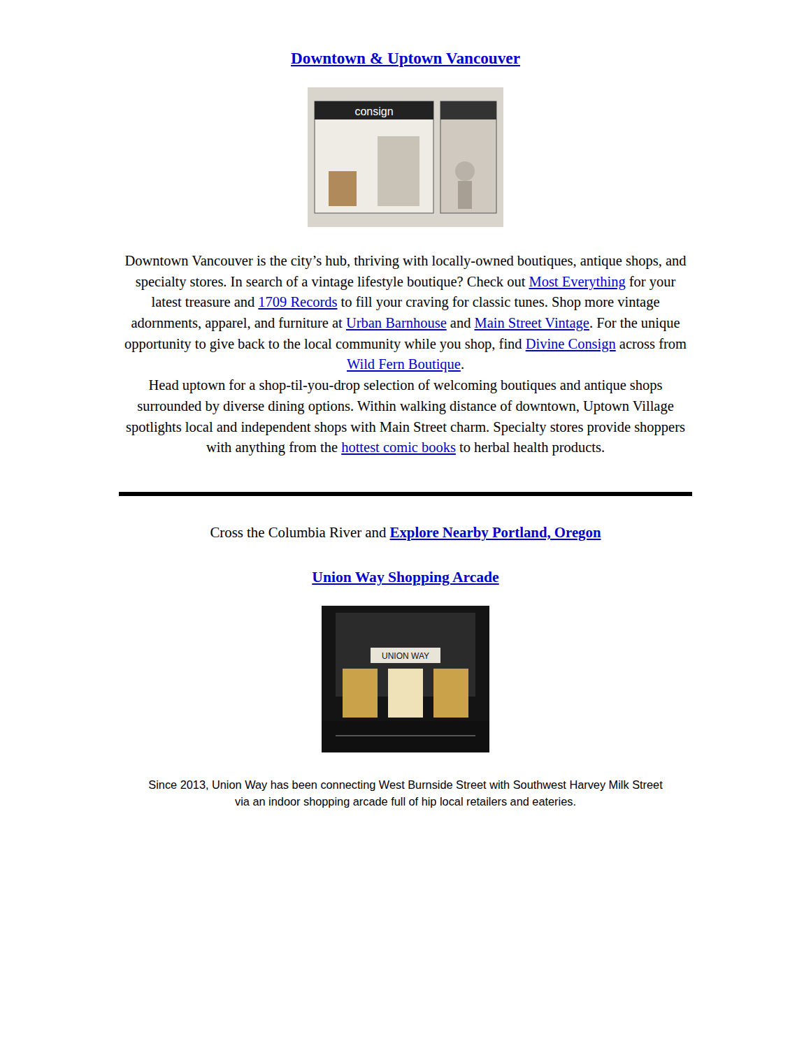Downtown & Uptown Vancouver
Downtown Vancouver is the city’s hub, thriving with locally-owned boutiques, antique shops, and specialty stores. In search of a vintage lifestyle boutique? Check out Most Everything for your latest treasure and 1709 Records to fill your craving for classic tunes. Shop more vintage adornments, apparel, and furniture at Urban Barnhouse and Main Street Vintage. For the unique opportunity to give back to the local community while you shop, find Divine Consign across from Wild Fern Boutique.
Head uptown for a shop-til-you-drop selection of welcoming boutiques and antique shops surrounded by diverse dining options. Within walking distance of downtown, Uptown Village spotlights local and independent shops with Main Street charm. Specialty stores provide shoppers with anything from the hottest comic books to herbal health products.
Cross the Columbia River and Explore Nearby Portland, Oregon
Union Way Shopping Arcade
Since 2013, Union Way has been connecting West Burnside Street with Southwest Harvey Milk Street via an indoor shopping arcade full of hip local retailers and eateries.